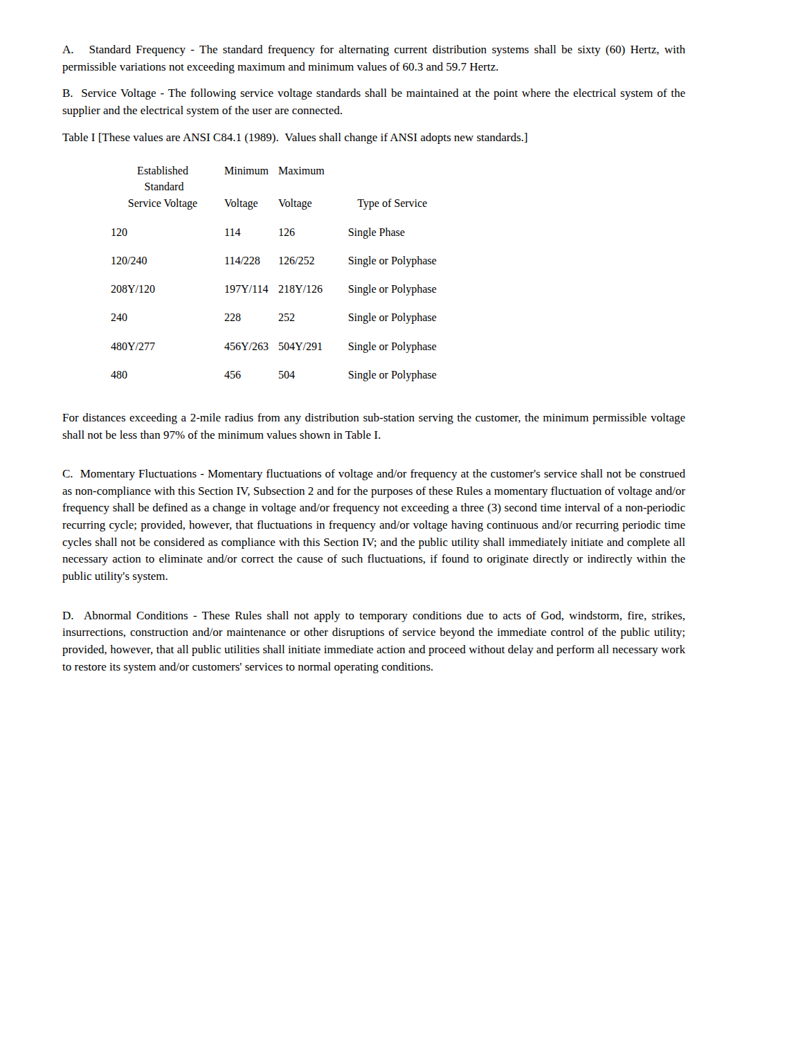A. Standard Frequency - The standard frequency for alternating current distribution systems shall be sixty (60) Hertz, with permissible variations not exceeding maximum and minimum values of 60.3 and 59.7 Hertz.
B. Service Voltage - The following service voltage standards shall be maintained at the point where the electrical system of the supplier and the electrical system of the user are connected.
Table I [These values are ANSI C84.1 (1989). Values shall change if ANSI adopts new standards.]
| Established Standard Service Voltage | Minimum Voltage | Maximum Voltage | Type of Service |
| --- | --- | --- | --- |
| 120 | 114 | 126 | Single Phase |
| 120/240 | 114/228 | 126/252 | Single or Polyphase |
| 208Y/120 | 197Y/114 | 218Y/126 | Single or Polyphase |
| 240 | 228 | 252 | Single or Polyphase |
| 480Y/277 | 456Y/263 | 504Y/291 | Single or Polyphase |
| 480 | 456 | 504 | Single or Polyphase |
For distances exceeding a 2-mile radius from any distribution sub-station serving the customer, the minimum permissible voltage shall not be less than 97% of the minimum values shown in Table I.
C. Momentary Fluctuations - Momentary fluctuations of voltage and/or frequency at the customer's service shall not be construed as non-compliance with this Section IV, Subsection 2 and for the purposes of these Rules a momentary fluctuation of voltage and/or frequency shall be defined as a change in voltage and/or frequency not exceeding a three (3) second time interval of a non-periodic recurring cycle; provided, however, that fluctuations in frequency and/or voltage having continuous and/or recurring periodic time cycles shall not be considered as compliance with this Section IV; and the public utility shall immediately initiate and complete all necessary action to eliminate and/or correct the cause of such fluctuations, if found to originate directly or indirectly within the public utility's system.
D. Abnormal Conditions - These Rules shall not apply to temporary conditions due to acts of God, windstorm, fire, strikes, insurrections, construction and/or maintenance or other disruptions of service beyond the immediate control of the public utility; provided, however, that all public utilities shall initiate immediate action and proceed without delay and perform all necessary work to restore its system and/or customers' services to normal operating conditions.